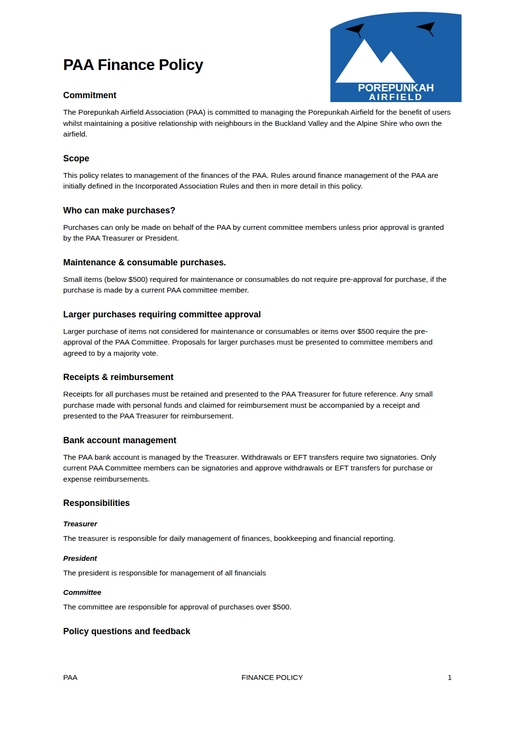POREPUNKAH AIRFIELD
PAA Finance Policy
Commitment
The Porepunkah Airfield Association (PAA) is committed to managing the Porepunkah Airfield for the benefit of users whilst maintaining a positive relationship with neighbours in the Buckland Valley and the Alpine Shire who own the airfield.
Scope
This policy relates to management of the finances of the PAA. Rules around finance management of the PAA are initially defined in the Incorporated Association Rules and then in more detail in this policy.
Who can make purchases?
Purchases can only be made on behalf of the PAA by current committee members unless prior approval is granted by the PAA Treasurer or President.
Maintenance & consumable purchases.
Small items (below $500) required for maintenance or consumables do not require pre-approval for purchase, if the purchase is made by a current PAA committee member.
Larger purchases requiring committee approval
Larger purchase of items not considered for maintenance or consumables or items over $500 require the pre-approval of the PAA Committee. Proposals for larger purchases must be presented to committee members and agreed to by a majority vote.
Receipts & reimbursement
Receipts for all purchases must be retained and presented to the PAA Treasurer for future reference. Any small purchase made with personal funds and claimed for reimbursement must be accompanied by a receipt and presented to the PAA Treasurer for reimbursement.
Bank account management
The PAA bank account is managed by the Treasurer. Withdrawals or EFT transfers require two signatories. Only current PAA Committee members can be signatories and approve withdrawals or EFT transfers for purchase or expense reimbursements.
Responsibilities
Treasurer
The treasurer is responsible for daily management of finances, bookkeeping and financial reporting.
President
The president is responsible for management of all financials
Committee
The committee are responsible for approval of purchases over $500.
Policy questions and feedback
PAA FINANCE POLICY 1